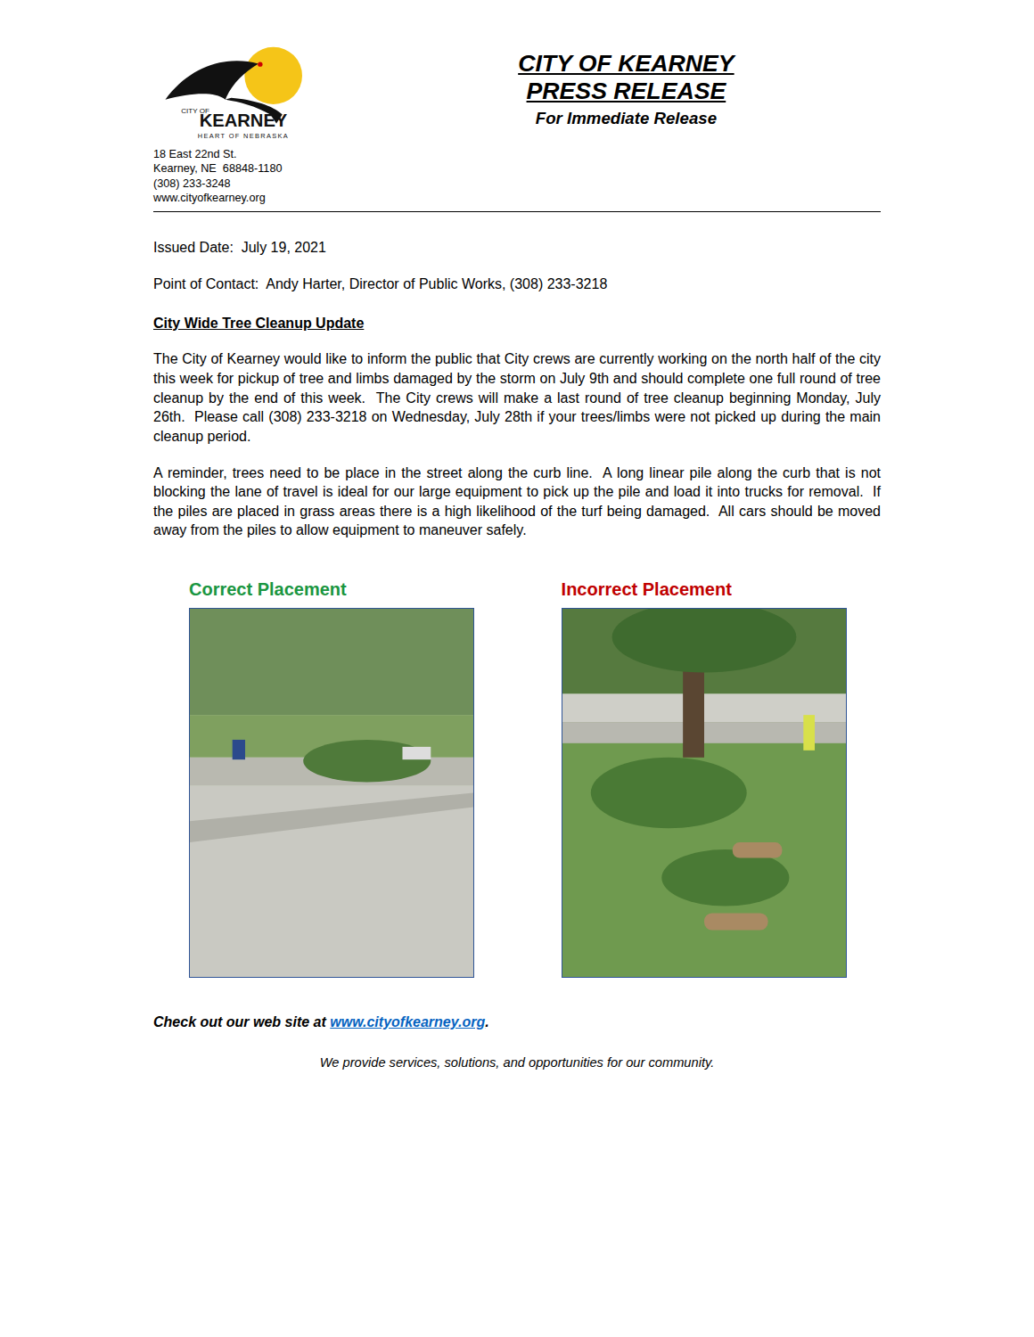18 East 22nd St.
Kearney, NE 68848-1180
(308) 233-3248
www.cityofkearney.org
CITY OF KEARNEY
PRESS RELEASE
For Immediate Release
Issued Date: July 19, 2021
Point of Contact: Andy Harter, Director of Public Works, (308) 233-3218
City Wide Tree Cleanup Update
The City of Kearney would like to inform the public that City crews are currently working on the north half of the city this week for pickup of tree and limbs damaged by the storm on July 9th and should complete one full round of tree cleanup by the end of this week. The City crews will make a last round of tree cleanup beginning Monday, July 26th. Please call (308) 233-3218 on Wednesday, July 28th if your trees/limbs were not picked up during the main cleanup period.
A reminder, trees need to be place in the street along the curb line. A long linear pile along the curb that is not blocking the lane of travel is ideal for our large equipment to pick up the pile and load it into trucks for removal. If the piles are placed in grass areas there is a high likelihood of the turf being damaged. All cars should be moved away from the piles to allow equipment to maneuver safely.
Correct Placement
Incorrect Placement
Check out our web site at www.cityofkearney.org.
We provide services, solutions, and opportunities for our community.